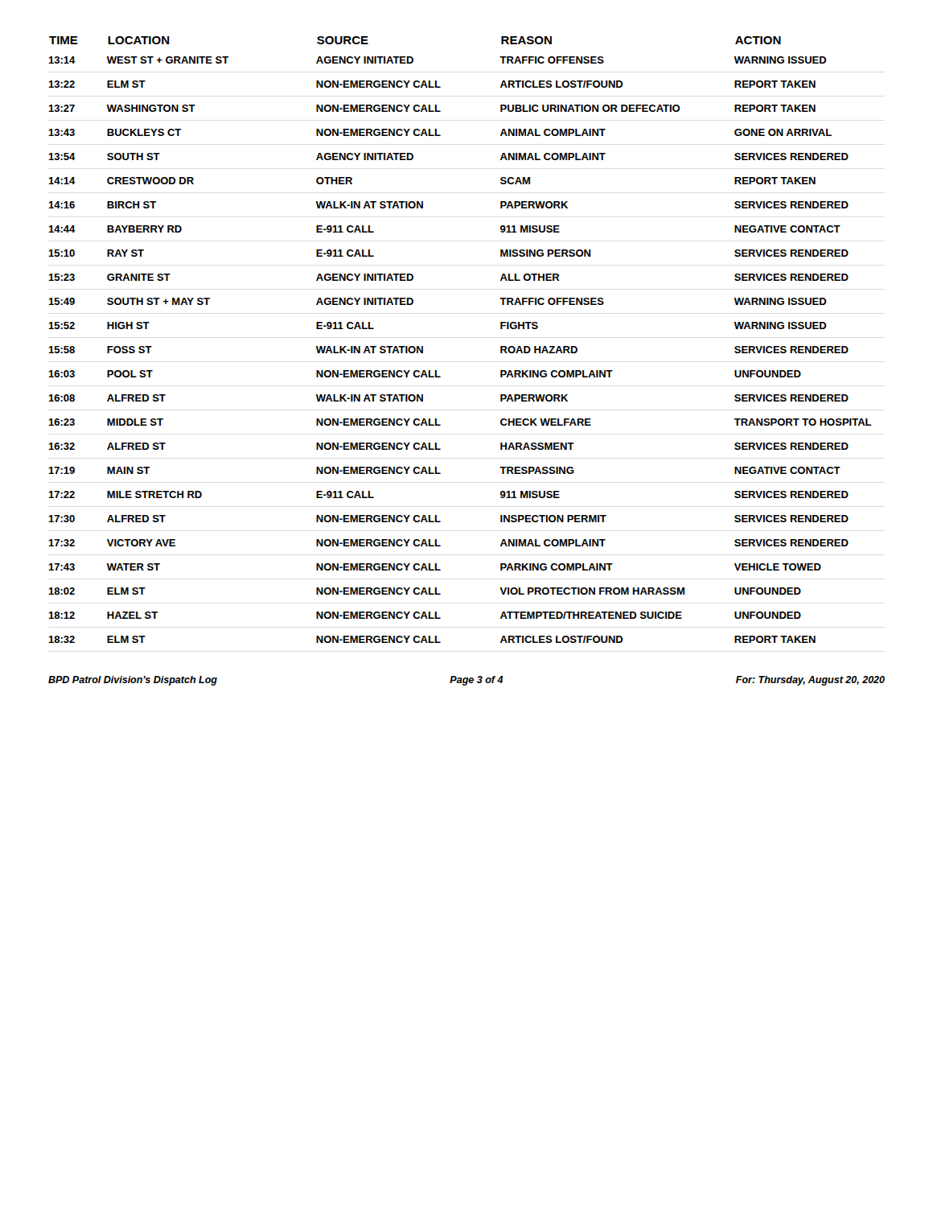| TIME | LOCATION | SOURCE | REASON | ACTION |
| --- | --- | --- | --- | --- |
| 13:14 | WEST ST + GRANITE ST | AGENCY INITIATED | TRAFFIC OFFENSES | WARNING ISSUED |
| 13:22 | ELM ST | NON-EMERGENCY CALL | ARTICLES LOST/FOUND | REPORT TAKEN |
| 13:27 | WASHINGTON ST | NON-EMERGENCY CALL | PUBLIC URINATION OR DEFECATIO | REPORT TAKEN |
| 13:43 | BUCKLEYS CT | NON-EMERGENCY CALL | ANIMAL COMPLAINT | GONE ON ARRIVAL |
| 13:54 | SOUTH ST | AGENCY INITIATED | ANIMAL COMPLAINT | SERVICES RENDERED |
| 14:14 | CRESTWOOD DR | OTHER | SCAM | REPORT TAKEN |
| 14:16 | BIRCH ST | WALK-IN AT STATION | PAPERWORK | SERVICES RENDERED |
| 14:44 | BAYBERRY RD | E-911 CALL | 911 MISUSE | NEGATIVE CONTACT |
| 15:10 | RAY ST | E-911 CALL | MISSING PERSON | SERVICES RENDERED |
| 15:23 | GRANITE ST | AGENCY INITIATED | ALL OTHER | SERVICES RENDERED |
| 15:49 | SOUTH ST + MAY ST | AGENCY INITIATED | TRAFFIC OFFENSES | WARNING ISSUED |
| 15:52 | HIGH ST | E-911 CALL | FIGHTS | WARNING ISSUED |
| 15:58 | FOSS ST | WALK-IN AT STATION | ROAD HAZARD | SERVICES RENDERED |
| 16:03 | POOL ST | NON-EMERGENCY CALL | PARKING COMPLAINT | UNFOUNDED |
| 16:08 | ALFRED ST | WALK-IN AT STATION | PAPERWORK | SERVICES RENDERED |
| 16:23 | MIDDLE ST | NON-EMERGENCY CALL | CHECK WELFARE | TRANSPORT TO HOSPITAL |
| 16:32 | ALFRED ST | NON-EMERGENCY CALL | HARASSMENT | SERVICES RENDERED |
| 17:19 | MAIN ST | NON-EMERGENCY CALL | TRESPASSING | NEGATIVE CONTACT |
| 17:22 | MILE STRETCH RD | E-911 CALL | 911 MISUSE | SERVICES RENDERED |
| 17:30 | ALFRED ST | NON-EMERGENCY CALL | INSPECTION PERMIT | SERVICES RENDERED |
| 17:32 | VICTORY AVE | NON-EMERGENCY CALL | ANIMAL COMPLAINT | SERVICES RENDERED |
| 17:43 | WATER ST | NON-EMERGENCY CALL | PARKING COMPLAINT | VEHICLE TOWED |
| 18:02 | ELM ST | NON-EMERGENCY CALL | VIOL PROTECTION FROM HARASSM | UNFOUNDED |
| 18:12 | HAZEL ST | NON-EMERGENCY CALL | ATTEMPTED/THREATENED SUICIDE | UNFOUNDED |
| 18:32 | ELM ST | NON-EMERGENCY CALL | ARTICLES LOST/FOUND | REPORT TAKEN |
BPD Patrol Division's Dispatch Log
Page 3 of 4
For: Thursday, August 20, 2020